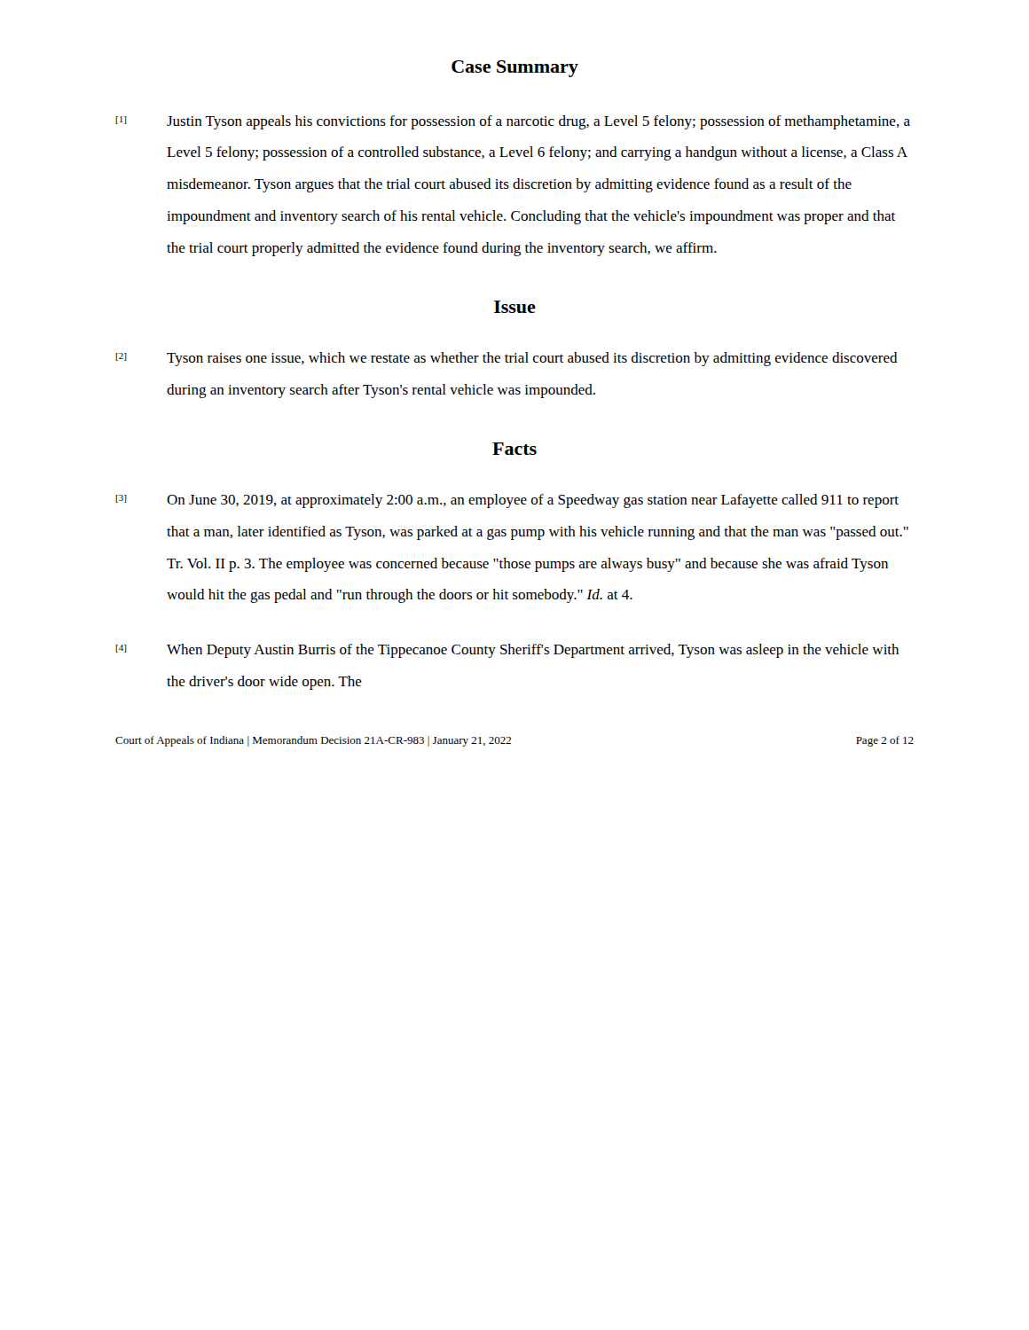Case Summary
[1]
Justin Tyson appeals his convictions for possession of a narcotic drug, a Level 5 felony; possession of methamphetamine, a Level 5 felony; possession of a controlled substance, a Level 6 felony; and carrying a handgun without a license, a Class A misdemeanor. Tyson argues that the trial court abused its discretion by admitting evidence found as a result of the impoundment and inventory search of his rental vehicle. Concluding that the vehicle's impoundment was proper and that the trial court properly admitted the evidence found during the inventory search, we affirm.
Issue
[2]
Tyson raises one issue, which we restate as whether the trial court abused its discretion by admitting evidence discovered during an inventory search after Tyson's rental vehicle was impounded.
Facts
[3]
On June 30, 2019, at approximately 2:00 a.m., an employee of a Speedway gas station near Lafayette called 911 to report that a man, later identified as Tyson, was parked at a gas pump with his vehicle running and that the man was "passed out." Tr. Vol. II p. 3. The employee was concerned because "those pumps are always busy" and because she was afraid Tyson would hit the gas pedal and "run through the doors or hit somebody." Id. at 4.
[4]
When Deputy Austin Burris of the Tippecanoe County Sheriff's Department arrived, Tyson was asleep in the vehicle with the driver's door wide open. The
Court of Appeals of Indiana | Memorandum Decision 21A-CR-983 | January 21, 2022
Page 2 of 12